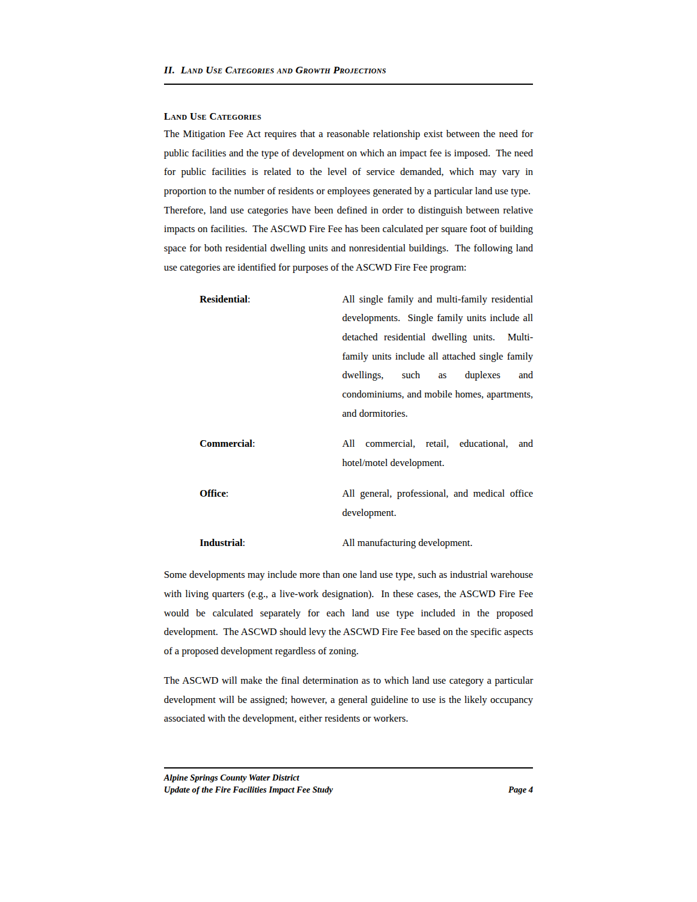II. Land Use Categories and Growth Projections
Land Use Categories
The Mitigation Fee Act requires that a reasonable relationship exist between the need for public facilities and the type of development on which an impact fee is imposed. The need for public facilities is related to the level of service demanded, which may vary in proportion to the number of residents or employees generated by a particular land use type. Therefore, land use categories have been defined in order to distinguish between relative impacts on facilities. The ASCWD Fire Fee has been calculated per square foot of building space for both residential dwelling units and nonresidential buildings. The following land use categories are identified for purposes of the ASCWD Fire Fee program:
| Residential : | All single family and multi-family residential developments. Single family units include all detached residential dwelling units. Multi-family units include all attached single family dwellings, such as duplexes and condominiums, and mobile homes, apartments, and dormitories. |
| Commercial : | All commercial, retail, educational, and hotel/motel development. |
| Office : | All general, professional, and medical office development. |
| Industrial : | All manufacturing development. |
Some developments may include more than one land use type, such as industrial warehouse with living quarters (e.g., a live-work designation). In these cases, the ASCWD Fire Fee would be calculated separately for each land use type included in the proposed development. The ASCWD should levy the ASCWD Fire Fee based on the specific aspects of a proposed development regardless of zoning.
The ASCWD will make the final determination as to which land use category a particular development will be assigned; however, a general guideline to use is the likely occupancy associated with the development, either residents or workers.
Alpine Springs County Water District
Update of the Fire Facilities Impact Fee Study
Page 4